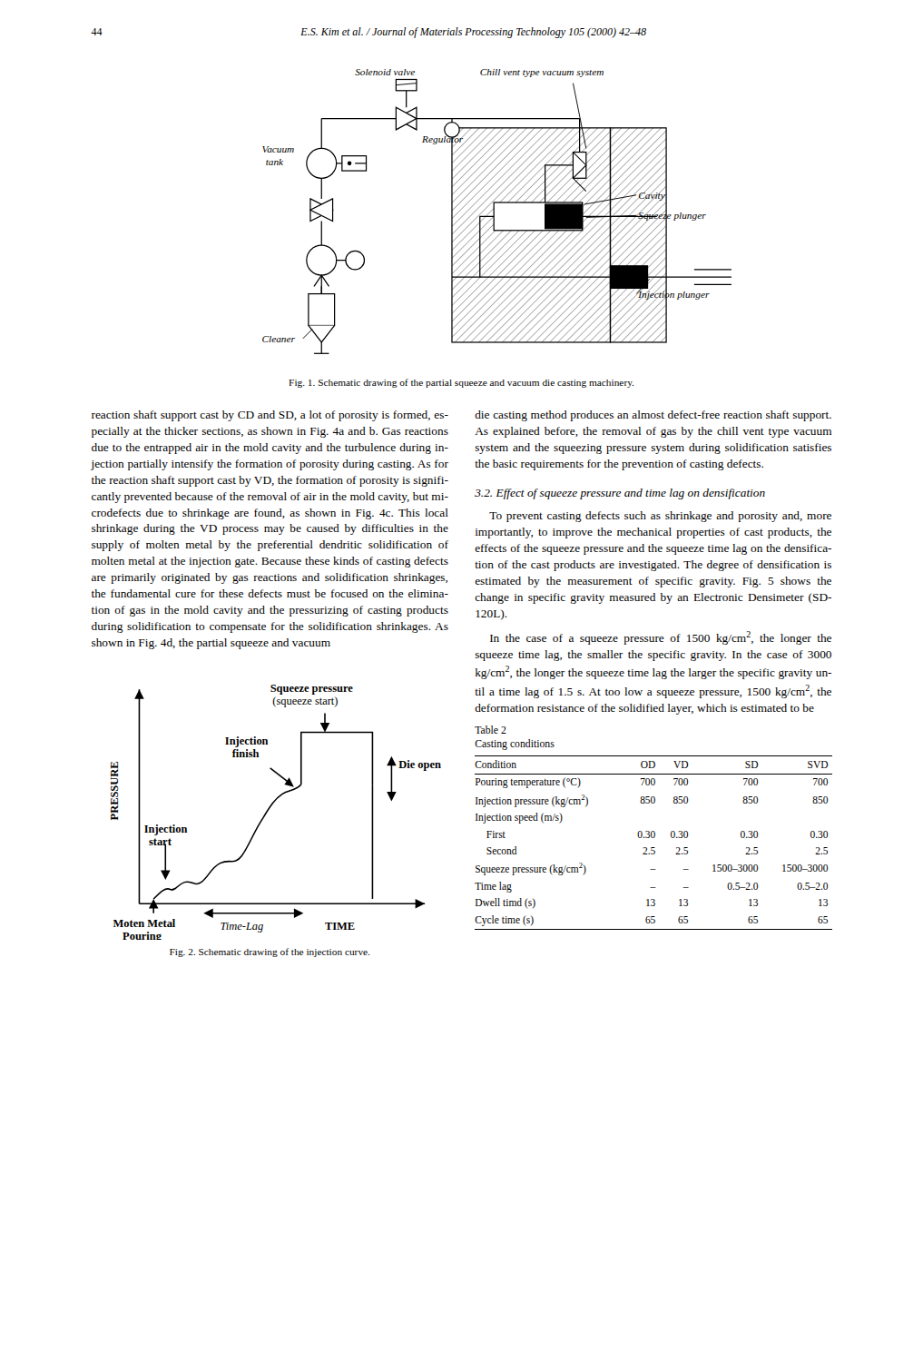44 E.S. Kim et al. / Journal of Materials Processing Technology 105 (2000) 42–48
Solenoid valve Chill vent type vacuum system Vacuum tank Regulator Cavity Squeeze plunger Injection plunger Cleaner
Fig. 1. Schematic drawing of the partial squeeze and vacuum die casting machinery.
reaction shaft support cast by CD and SD, a lot of porosity is formed, especially at the thicker sections, as shown in Fig. 4a and b. Gas reactions due to the entrapped air in the mold cavity and the turbulence during injection partially intensify the formation of porosity during casting. As for the reaction shaft support cast by VD, the formation of porosity is significantly prevented because of the removal of air in the mold cavity, but microdefects due to shrinkage are found, as shown in Fig. 4c. This local shrinkage during the VD process may be caused by difficulties in the supply of molten metal by the preferential dendritic solidification of molten metal at the injection gate. Because these kinds of casting defects are primarily originated by gas reactions and solidification shrinkages, the fundamental cure for these defects must be focused on the elimination of gas in the mold cavity and the pressurizing of casting products during solidification to compensate for the solidification shrinkages. As shown in Fig. 4d, the partial squeeze and vacuum
Squeeze pressure (squeeze start) Injection finish Die open Injection start Moten Metal Pouring Time-Lag TIME PRESSURE
Fig. 2. Schematic drawing of the injection curve.
die casting method produces an almost defect-free reaction shaft support. As explained before, the removal of gas by the chill vent type vacuum system and the squeezing pressure system during solidification satisfies the basic requirements for the prevention of casting defects.
3.2. Effect of squeeze pressure and time lag on densification
To prevent casting defects such as shrinkage and porosity and, more importantly, to improve the mechanical properties of cast products, the effects of the squeeze pressure and the squeeze time lag on the densification of the cast products are investigated. The degree of densification is estimated by the measurement of specific gravity. Fig. 5 shows the change in specific gravity measured by an Electronic Densimeter (SD-120L).
In the case of a squeeze pressure of 1500 kg/cm2, the longer the squeeze time lag, the smaller the specific gravity. In the case of 3000 kg/cm2, the longer the squeeze time lag the larger the specific gravity until a time lag of 1.5 s. At too low a squeeze pressure, 1500 kg/cm2, the deformation resistance of the solidified layer, which is estimated to be
Table 2 Casting conditions
| Condition | OD | VD | SD | SVD |
| --- | --- | --- | --- | --- |
| Pouring temperature (°C) | 700 | 700 | 700 | 700 |
| Injection pressure (kg/cm 2 ) | 850 | 850 | 850 | 850 |
| Injection speed (m/s) | | | | |
| First | 0.30 | 0.30 | 0.30 | 0.30 |
| Second | 2.5 | 2.5 | 2.5 | 2.5 |
| Squeeze pressure (kg/cm 2 ) | – | – | 1500–3000 | 1500–3000 |
| Time lag | – | – | 0.5–2.0 | 0.5–2.0 |
| Dwell timd (s) | 13 | 13 | 13 | 13 |
| Cycle time (s) | 65 | 65 | 65 | 65 |